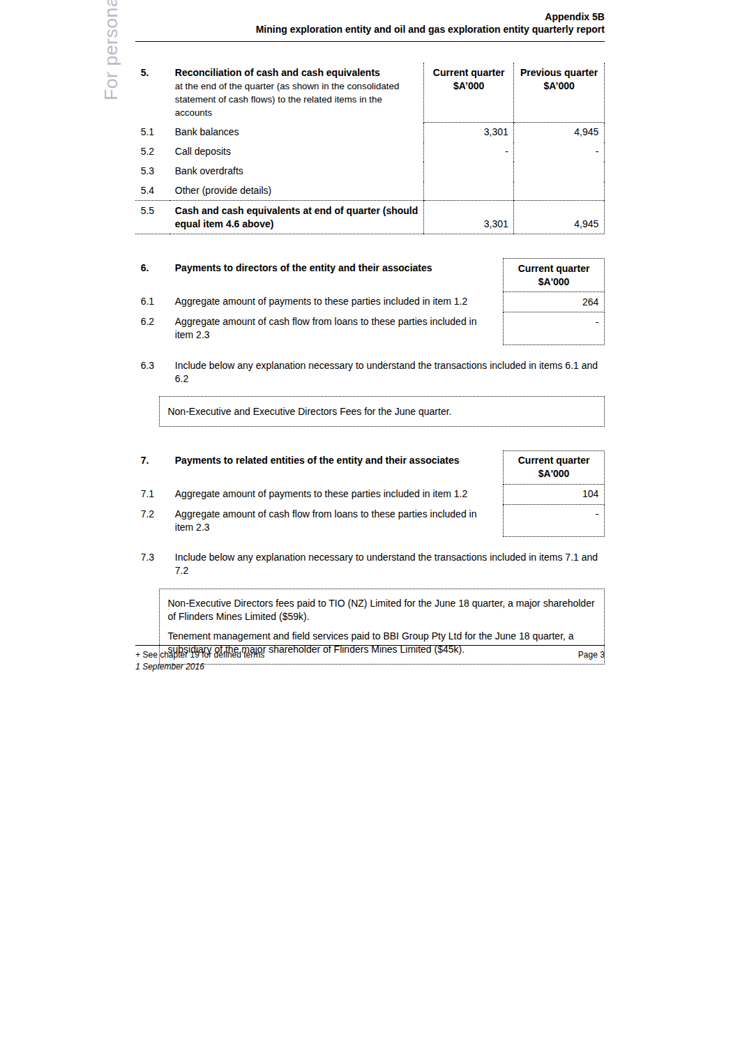For personal use only
Appendix 5B
Mining exploration entity and oil and gas exploration entity quarterly report
| 5. | Reconciliation of cash and cash equivalents at the end of the quarter (as shown in the consolidated statement of cash flows) to the related items in the accounts | Current quarter $A’000 | Previous quarter $A’000 |
| 5.1 | Bank balances | 3,301 | 4,945 |
| 5.2 | Call deposits | - | - |
| 5.3 | Bank overdrafts | | |
| 5.4 | Other (provide details) | | |
| 5.5 | Cash and cash equivalents at end of quarter (should equal item 4.6 above) | 3,301 | 4,945 |
| 6. | Payments to directors of the entity and their associates | Current quarter $A'000 |
| 6.1 | Aggregate amount of payments to these parties included in item 1.2 | 264 |
| 6.2 | Aggregate amount of cash flow from loans to these parties included in item 2.3 | - |
| 6.3 | Include below any explanation necessary to understand the transactions included in items 6.1 and 6.2 |
Non-Executive and Executive Directors Fees for the June quarter.
| 7. | Payments to related entities of the entity and their associates | Current quarter $A'000 |
| 7.1 | Aggregate amount of payments to these parties included in item 1.2 | 104 |
| 7.2 | Aggregate amount of cash flow from loans to these parties included in item 2.3 | - |
| 7.3 | Include below any explanation necessary to understand the transactions included in items 7.1 and 7.2 |
Non-Executive Directors fees paid to TIO (NZ) Limited for the June 18 quarter, a major shareholder of Flinders Mines Limited ($59k).
Tenement management and field services paid to BBI Group Pty Ltd for the June 18 quarter, a subsidiary of the major shareholder of Flinders Mines Limited ($45k).
+ See chapter 19 for defined terms
1 September 2016
Page 3